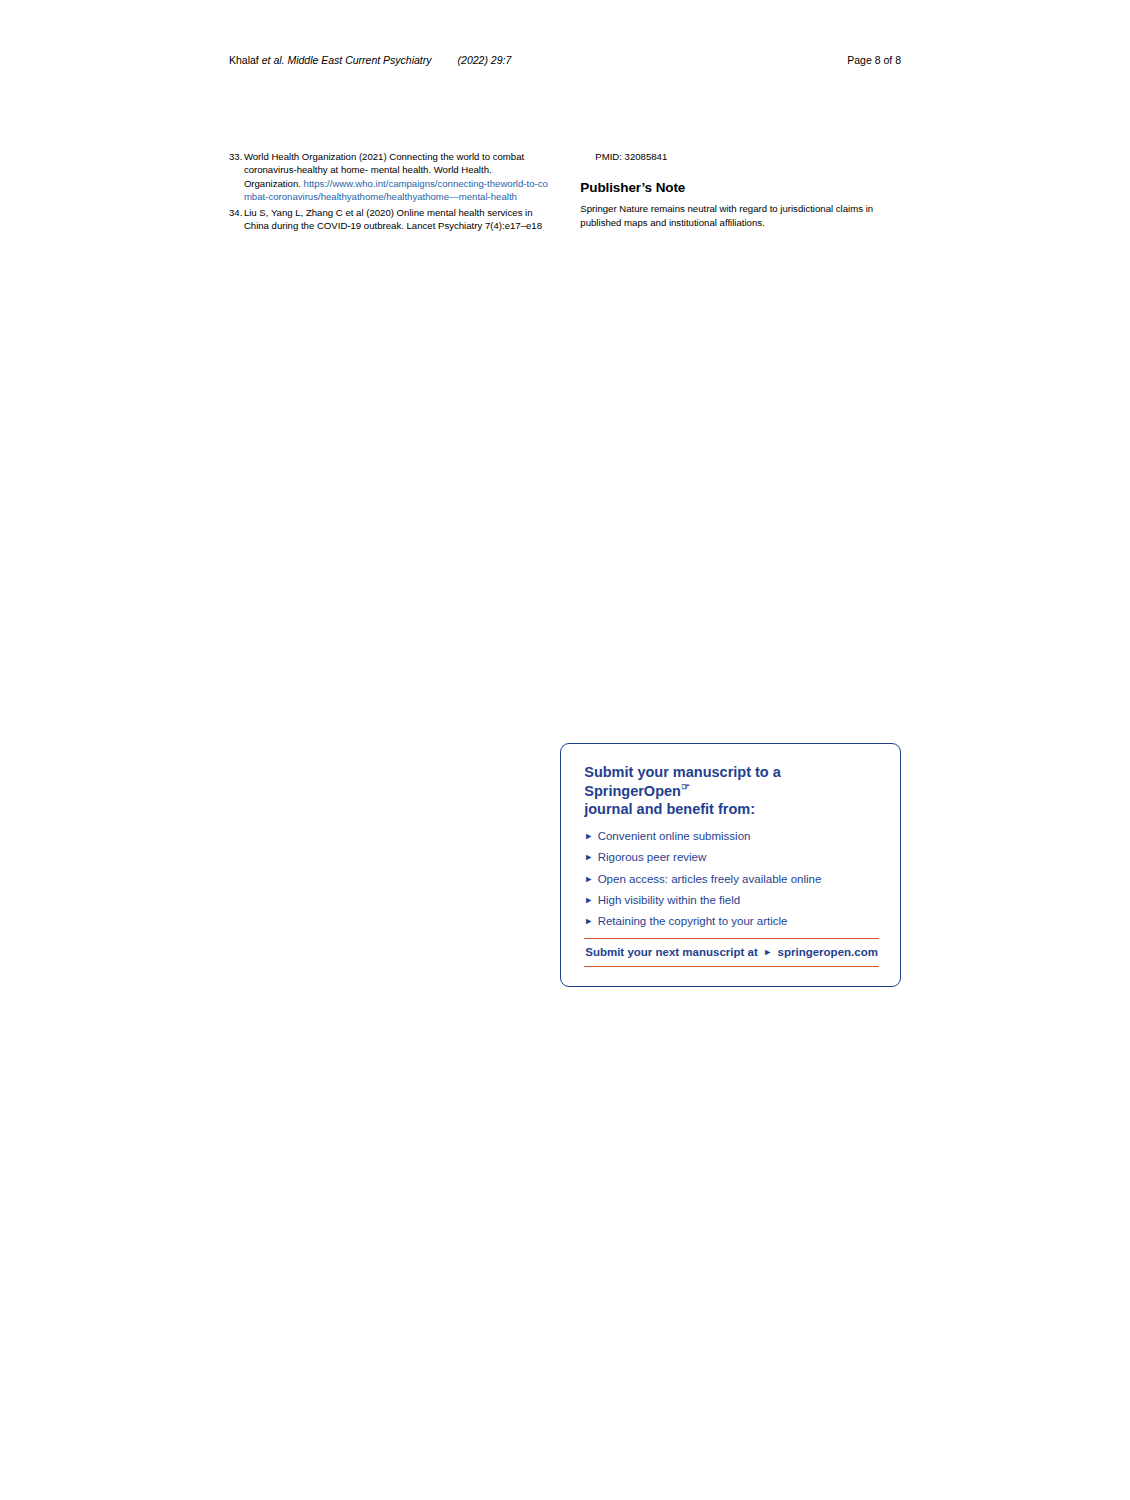Khalaf et al. Middle East Current Psychiatry (2022) 29:7
Page 8 of 8
33. World Health Organization (2021) Connecting the world to combat coronavirus-healthy at home- mental health. World Health. Organization. https://www.who.int/campaigns/connecting-theworld-to-combat-coronavirus/healthyathome/healthyathome—mental-health
34. Liu S, Yang L, Zhang C et al (2020) Online mental health services in China during the COVID-19 outbreak. Lancet Psychiatry 7(4):e17–e18 PMID: 32085841
Publisher’s Note
Springer Nature remains neutral with regard to jurisdictional claims in published maps and institutional affiliations.
Submit your manuscript to a SpringerOpen☞
journal and benefit from:
Convenient online submission
Rigorous peer review
Open access: articles freely available online
High visibility within the field
Retaining the copyright to your article
Submit your next manuscript at ► springeropen.com